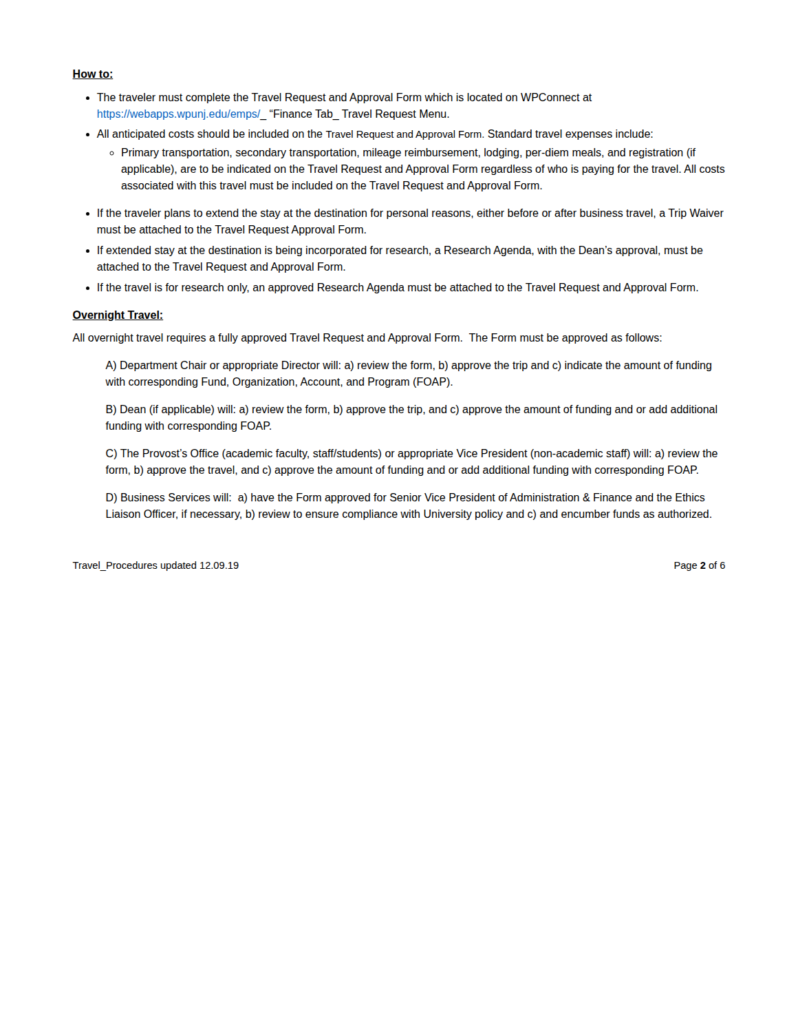How to:
The traveler must complete the Travel Request and Approval Form which is located on WPConnect at https://webapps.wpunj.edu/emps/_ “Finance Tab_ Travel Request Menu.
All anticipated costs should be included on the Travel Request and Approval Form. Standard travel expenses include:
Primary transportation, secondary transportation, mileage reimbursement, lodging, per-diem meals, and registration (if applicable), are to be indicated on the Travel Request and Approval Form regardless of who is paying for the travel. All costs associated with this travel must be included on the Travel Request and Approval Form.
If the traveler plans to extend the stay at the destination for personal reasons, either before or after business travel, a Trip Waiver must be attached to the Travel Request Approval Form.
If extended stay at the destination is being incorporated for research, a Research Agenda, with the Dean’s approval, must be attached to the Travel Request and Approval Form.
If the travel is for research only, an approved Research Agenda must be attached to the Travel Request and Approval Form.
Overnight Travel:
All overnight travel requires a fully approved Travel Request and Approval Form. The Form must be approved as follows:
A) Department Chair or appropriate Director will: a) review the form, b) approve the trip and c) indicate the amount of funding with corresponding Fund, Organization, Account, and Program (FOAP).
B) Dean (if applicable) will: a) review the form, b) approve the trip, and c) approve the amount of funding and or add additional funding with corresponding FOAP.
C) The Provost’s Office (academic faculty, staff/students) or appropriate Vice President (non-academic staff) will: a) review the form, b) approve the travel, and c) approve the amount of funding and or add additional funding with corresponding FOAP.
D) Business Services will: a) have the Form approved for Senior Vice President of Administration & Finance and the Ethics Liaison Officer, if necessary, b) review to ensure compliance with University policy and c) and encumber funds as authorized.
Travel_Procedures updated 12.09.19 Page 2 of 6